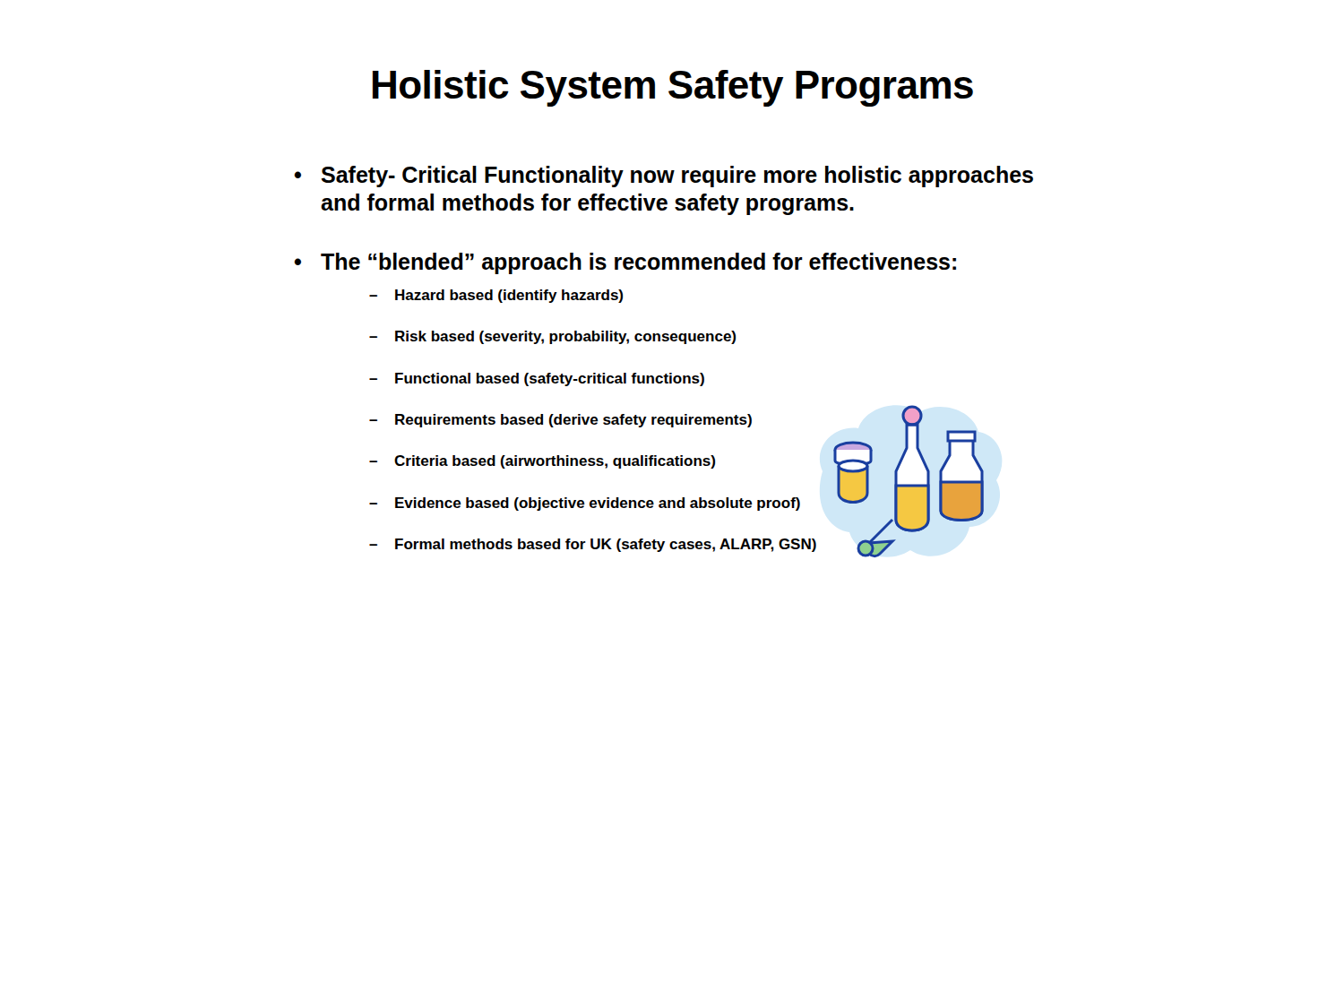Holistic System Safety Programs
Safety- Critical Functionality now require more holistic approaches and formal methods for effective safety programs.
The “blended” approach is recommended for effectiveness:
Hazard based (identify hazards)
Risk based (severity, probability, consequence)
Functional based (safety-critical functions)
Requirements based (derive safety requirements)
Criteria based (airworthiness, qualifications)
Evidence based (objective evidence and absolute proof)
Formal methods based for UK (safety cases, ALARP, GSN)